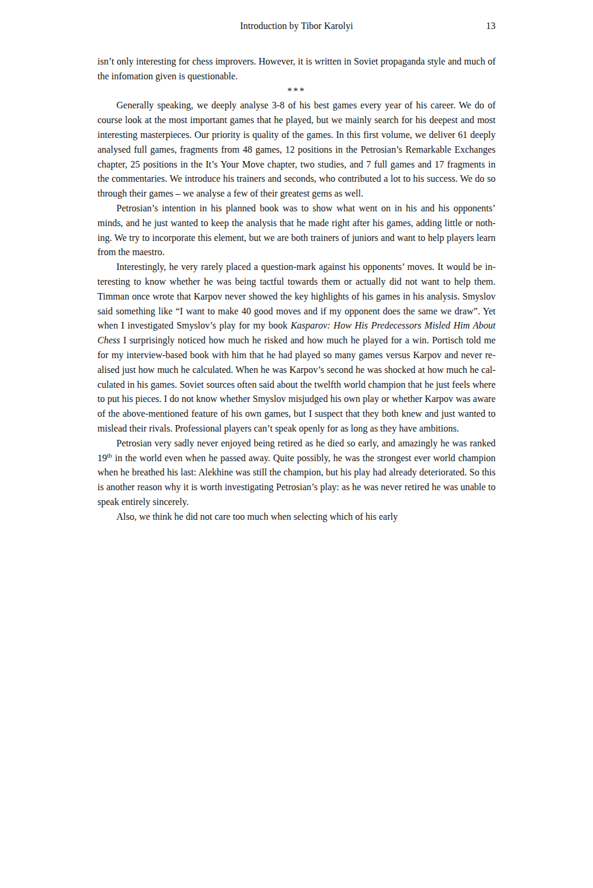Introduction by Tibor Karolyi 13
isn’t only interesting for chess improvers. However, it is written in Soviet propaganda style and much of the infomation given is questionable.
***
Generally speaking, we deeply analyse 3-8 of his best games every year of his career. We do of course look at the most important games that he played, but we mainly search for his deepest and most interesting masterpieces. Our priority is quality of the games. In this first volume, we deliver 61 deeply analysed full games, fragments from 48 games, 12 positions in the Petrosian’s Remarkable Exchanges chapter, 25 positions in the It’s Your Move chapter, two studies, and 7 full games and 17 fragments in the commentaries. We introduce his trainers and seconds, who contributed a lot to his success. We do so through their games – we analyse a few of their greatest gems as well.
Petrosian’s intention in his planned book was to show what went on in his and his opponents’ minds, and he just wanted to keep the analysis that he made right after his games, adding little or nothing. We try to incorporate this element, but we are both trainers of juniors and want to help players learn from the maestro.
Interestingly, he very rarely placed a question-mark against his opponents’ moves. It would be interesting to know whether he was being tactful towards them or actually did not want to help them. Timman once wrote that Karpov never showed the key highlights of his games in his analysis. Smyslov said something like “I want to make 40 good moves and if my opponent does the same we draw”. Yet when I investigated Smyslov’s play for my book Kasparov: How His Predecessors Misled Him About Chess I surprisingly noticed how much he risked and how much he played for a win. Portisch told me for my interview-based book with him that he had played so many games versus Karpov and never realised just how much he calculated. When he was Karpov’s second he was shocked at how much he calculated in his games. Soviet sources often said about the twelfth world champion that he just feels where to put his pieces. I do not know whether Smyslov misjudged his own play or whether Karpov was aware of the above-mentioned feature of his own games, but I suspect that they both knew and just wanted to mislead their rivals. Professional players can’t speak openly for as long as they have ambitions.
Petrosian very sadly never enjoyed being retired as he died so early, and amazingly he was ranked 19th in the world even when he passed away. Quite possibly, he was the strongest ever world champion when he breathed his last: Alekhine was still the champion, but his play had already deteriorated. So this is another reason why it is worth investigating Petrosian’s play: as he was never retired he was unable to speak entirely sincerely.
Also, we think he did not care too much when selecting which of his early